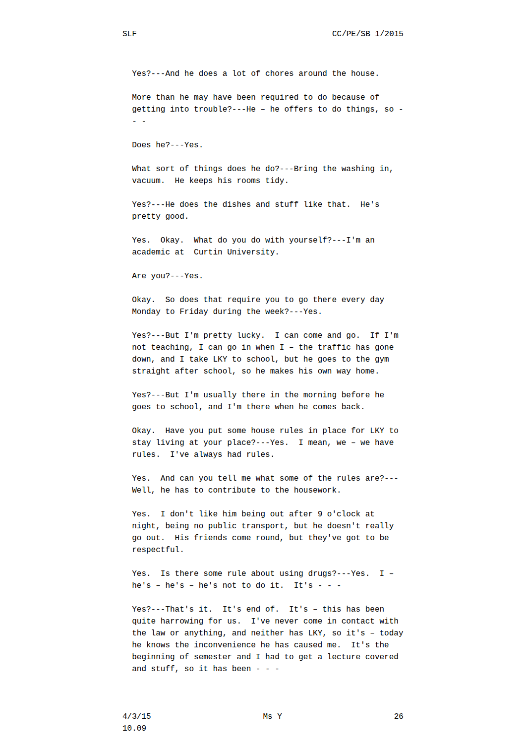SLF
CC/PE/SB 1/2015
Yes?---And he does a lot of chores around the house.
More than he may have been required to do because of getting into trouble?---He – he offers to do things, so - - -
Does he?---Yes.
What sort of things does he do?---Bring the washing in, vacuum. He keeps his rooms tidy.
Yes?---He does the dishes and stuff like that. He's pretty good.
Yes. Okay. What do you do with yourself?---I'm an academic at Curtin University.
Are you?---Yes.
Okay. So does that require you to go there every day Monday to Friday during the week?---Yes.
Yes?---But I'm pretty lucky. I can come and go. If I'm not teaching, I can go in when I – the traffic has gone down, and I take LKY to school, but he goes to the gym straight after school, so he makes his own way home.
Yes?---But I'm usually there in the morning before he goes to school, and I'm there when he comes back.
Okay. Have you put some house rules in place for LKY to stay living at your place?---Yes. I mean, we – we have rules. I've always had rules.
Yes. And can you tell me what some of the rules are?---Well, he has to contribute to the housework.
Yes. I don't like him being out after 9 o'clock at night, being no public transport, but he doesn't really go out. His friends come round, but they've got to be respectful.
Yes. Is there some rule about using drugs?---Yes. I – he's – he's – he's not to do it. It's - - -
Yes?---That's it. It's end of. It's – this has been quite harrowing for us. I've never come in contact with the law or anything, and neither has LKY, so it's – today he knows the inconvenience he has caused me. It's the beginning of semester and I had to get a lecture covered and stuff, so it has been - - -
4/3/15
10.09
Ms Y
26